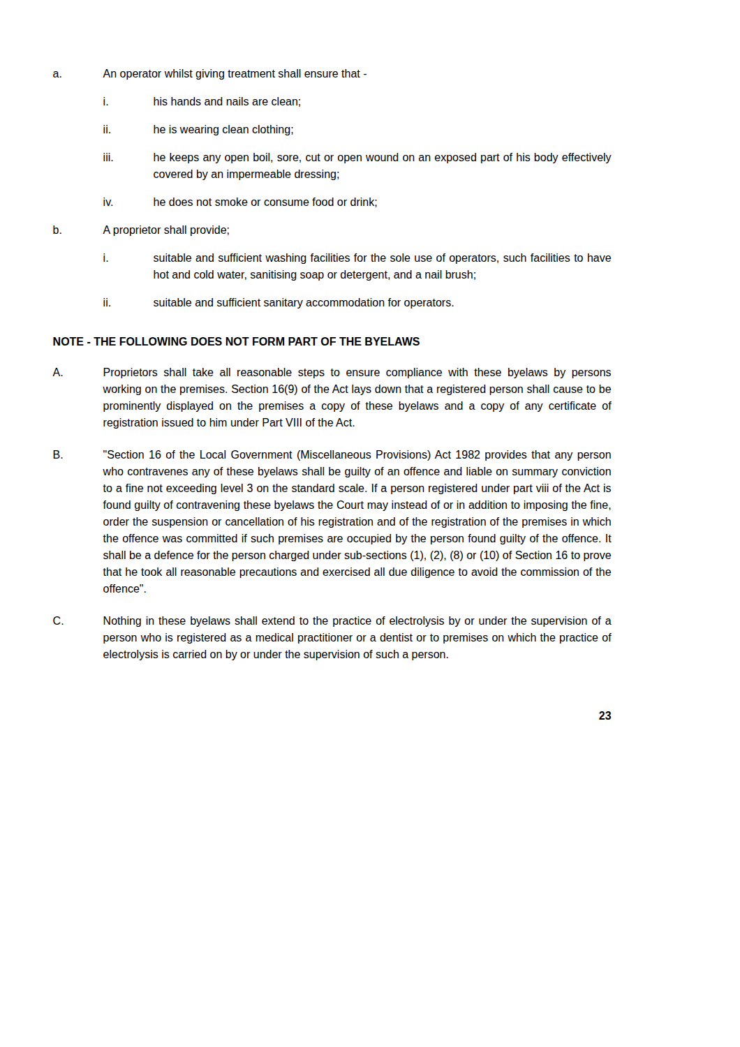a. An operator whilst giving treatment shall ensure that -
i. his hands and nails are clean;
ii. he is wearing clean clothing;
iii. he keeps any open boil, sore, cut or open wound on an exposed part of his body effectively covered by an impermeable dressing;
iv. he does not smoke or consume food or drink;
b. A proprietor shall provide;
i. suitable and sufficient washing facilities for the sole use of operators, such facilities to have hot and cold water, sanitising soap or detergent, and a nail brush;
ii. suitable and sufficient sanitary accommodation for operators.
NOTE - THE FOLLOWING DOES NOT FORM PART OF THE BYELAWS
A. Proprietors shall take all reasonable steps to ensure compliance with these byelaws by persons working on the premises. Section 16(9) of the Act lays down that a registered person shall cause to be prominently displayed on the premises a copy of these byelaws and a copy of any certificate of registration issued to him under Part VIII of the Act.
B. "Section 16 of the Local Government (Miscellaneous Provisions) Act 1982 provides that any person who contravenes any of these byelaws shall be guilty of an offence and liable on summary conviction to a fine not exceeding level 3 on the standard scale. If a person registered under part viii of the Act is found guilty of contravening these byelaws the Court may instead of or in addition to imposing the fine, order the suspension or cancellation of his registration and of the registration of the premises in which the offence was committed if such premises are occupied by the person found guilty of the offence. It shall be a defence for the person charged under sub-sections (1), (2), (8) or (10) of Section 16 to prove that he took all reasonable precautions and exercised all due diligence to avoid the commission of the offence".
C. Nothing in these byelaws shall extend to the practice of electrolysis by or under the supervision of a person who is registered as a medical practitioner or a dentist or to premises on which the practice of electrolysis is carried on by or under the supervision of such a person.
23